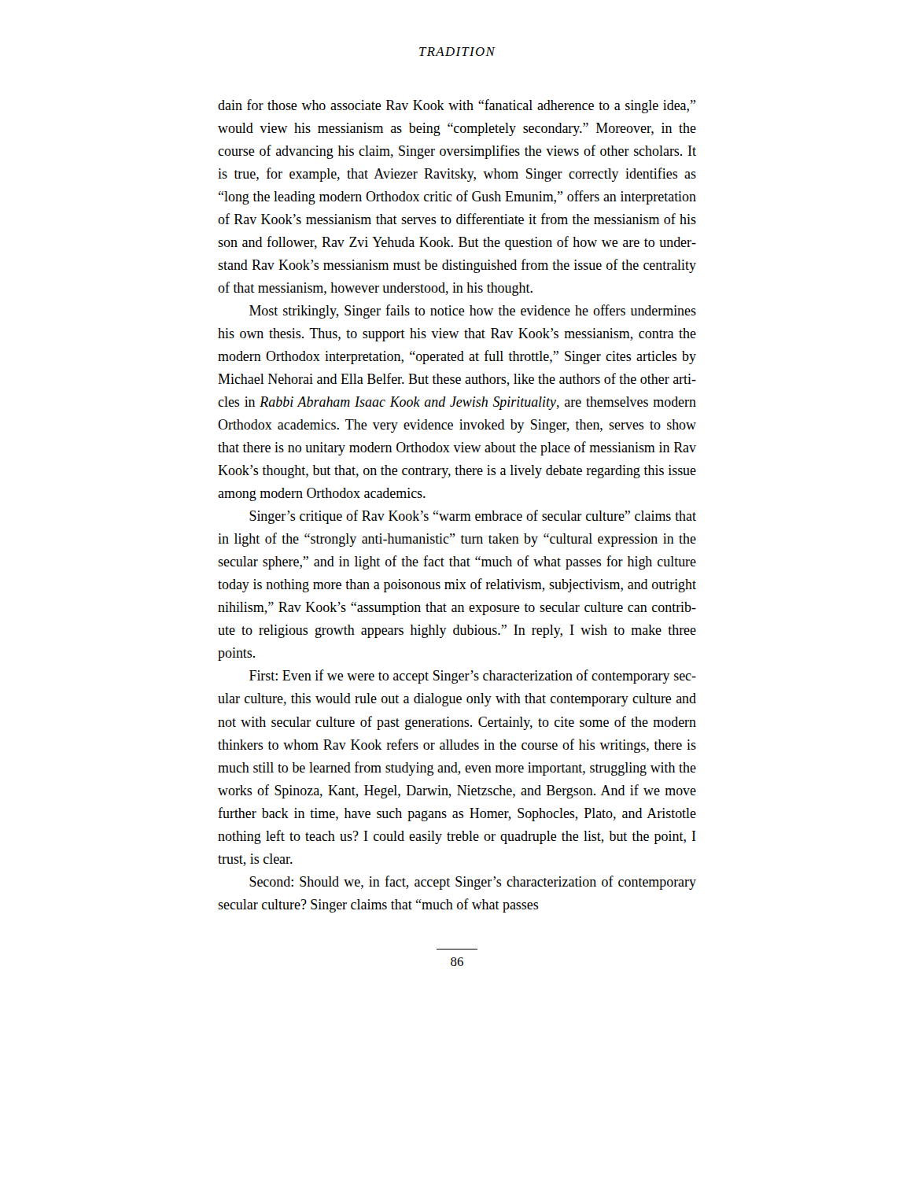TRADITION
dain for those who associate Rav Kook with “fanatical adherence to a single idea,” would view his messianism as being “completely secondary.” Moreover, in the course of advancing his claim, Singer oversimplifies the views of other scholars. It is true, for example, that Aviezer Ravitsky, whom Singer correctly identifies as “long the leading modern Orthodox critic of Gush Emunim,” offers an interpretation of Rav Kook’s messianism that serves to differentiate it from the messianism of his son and follower, Rav Zvi Yehuda Kook. But the question of how we are to understand Rav Kook’s messianism must be distinguished from the issue of the centrality of that messianism, however understood, in his thought.
Most strikingly, Singer fails to notice how the evidence he offers undermines his own thesis. Thus, to support his view that Rav Kook’s messianism, contra the modern Orthodox interpretation, “operated at full throttle,” Singer cites articles by Michael Nehorai and Ella Belfer. But these authors, like the authors of the other articles in Rabbi Abraham Isaac Kook and Jewish Spirituality, are themselves modern Orthodox academics. The very evidence invoked by Singer, then, serves to show that there is no unitary modern Orthodox view about the place of messianism in Rav Kook’s thought, but that, on the contrary, there is a lively debate regarding this issue among modern Orthodox academics.
Singer’s critique of Rav Kook’s “warm embrace of secular culture” claims that in light of the “strongly anti-humanistic” turn taken by “cultural expression in the secular sphere,” and in light of the fact that “much of what passes for high culture today is nothing more than a poisonous mix of relativism, subjectivism, and outright nihilism,” Rav Kook’s “assumption that an exposure to secular culture can contribute to religious growth appears highly dubious.” In reply, I wish to make three points.
First: Even if we were to accept Singer’s characterization of contemporary secular culture, this would rule out a dialogue only with that contemporary culture and not with secular culture of past generations. Certainly, to cite some of the modern thinkers to whom Rav Kook refers or alludes in the course of his writings, there is much still to be learned from studying and, even more important, struggling with the works of Spinoza, Kant, Hegel, Darwin, Nietzsche, and Bergson. And if we move further back in time, have such pagans as Homer, Sophocles, Plato, and Aristotle nothing left to teach us? I could easily treble or quadruple the list, but the point, I trust, is clear.
Second: Should we, in fact, accept Singer’s characterization of contemporary secular culture? Singer claims that “much of what passes
86